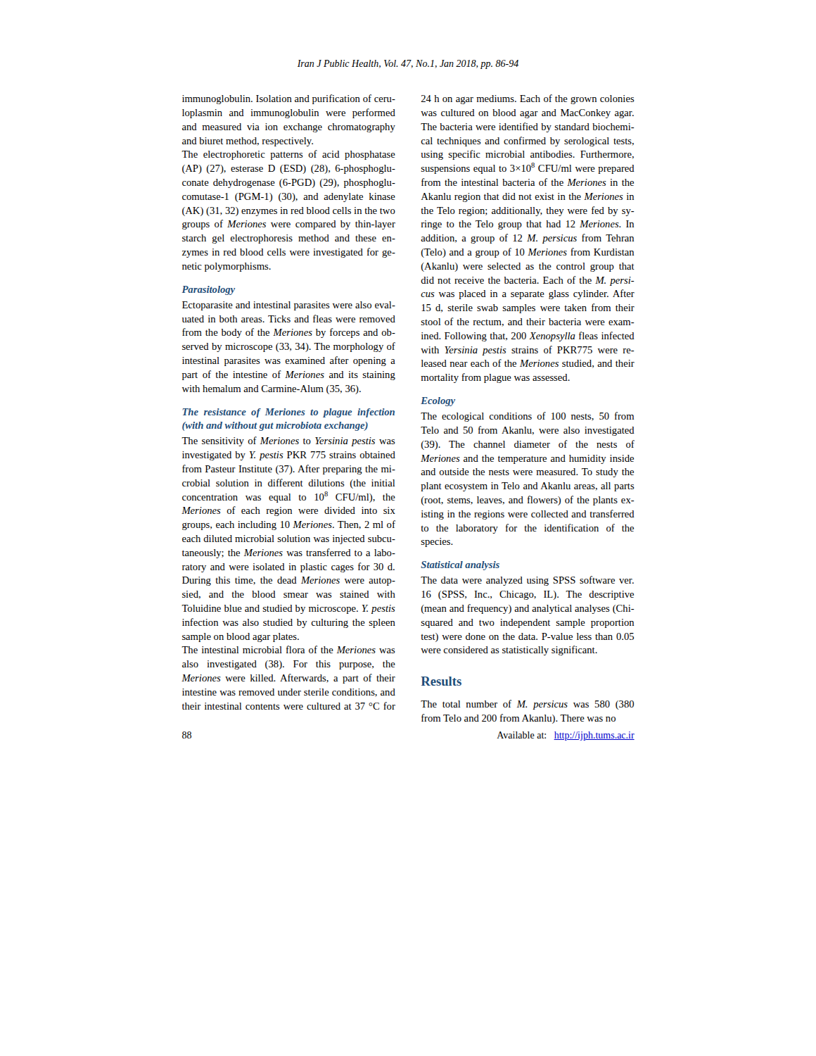Iran J Public Health, Vol. 47, No.1, Jan 2018, pp. 86-94
immunoglobulin. Isolation and purification of ceruloplasmin and immunoglobulin were performed and measured via ion exchange chromatography and biuret method, respectively.
The electrophoretic patterns of acid phosphatase (AP) (27), esterase D (ESD) (28), 6-phosphogluconate dehydrogenase (6-PGD) (29), phosphoglucomutase-1 (PGM-1) (30), and adenylate kinase (AK) (31, 32) enzymes in red blood cells in the two groups of Meriones were compared by thin-layer starch gel electrophoresis method and these enzymes in red blood cells were investigated for genetic polymorphisms.
Parasitology
Ectoparasite and intestinal parasites were also evaluated in both areas. Ticks and fleas were removed from the body of the Meriones by forceps and observed by microscope (33, 34). The morphology of intestinal parasites was examined after opening a part of the intestine of Meriones and its staining with hemalum and Carmine-Alum (35, 36).
The resistance of Meriones to plague infection (with and without gut microbiota exchange)
The sensitivity of Meriones to Yersinia pestis was investigated by Y. pestis PKR 775 strains obtained from Pasteur Institute (37). After preparing the microbial solution in different dilutions (the initial concentration was equal to 108 CFU/ml), the Meriones of each region were divided into six groups, each including 10 Meriones. Then, 2 ml of each diluted microbial solution was injected subcutaneously; the Meriones was transferred to a laboratory and were isolated in plastic cages for 30 d. During this time, the dead Meriones were autopsied, and the blood smear was stained with Toluidine blue and studied by microscope. Y. pestis infection was also studied by culturing the spleen sample on blood agar plates.
The intestinal microbial flora of the Meriones was also investigated (38). For this purpose, the Meriones were killed. Afterwards, a part of their intestine was removed under sterile conditions, and their intestinal contents were cultured at 37 °C for 24 h on agar mediums. Each of the grown colonies was cultured on blood agar and MacConkey agar. The bacteria were identified by standard biochemical techniques and confirmed by serological tests, using specific microbial antibodies. Furthermore, suspensions equal to 3×108 CFU/ml were prepared from the intestinal bacteria of the Meriones in the Akanlu region that did not exist in the Meriones in the Telo region; additionally, they were fed by syringe to the Telo group that had 12 Meriones. In addition, a group of 12 M. persicus from Tehran (Telo) and a group of 10 Meriones from Kurdistan (Akanlu) were selected as the control group that did not receive the bacteria. Each of the M. persicus was placed in a separate glass cylinder. After 15 d, sterile swab samples were taken from their stool of the rectum, and their bacteria were examined. Following that, 200 Xenopsylla fleas infected with Yersinia pestis strains of PKR775 were released near each of the Meriones studied, and their mortality from plague was assessed.
Ecology
The ecological conditions of 100 nests, 50 from Telo and 50 from Akanlu, were also investigated (39). The channel diameter of the nests of Meriones and the temperature and humidity inside and outside the nests were measured. To study the plant ecosystem in Telo and Akanlu areas, all parts (root, stems, leaves, and flowers) of the plants existing in the regions were collected and transferred to the laboratory for the identification of the species.
Statistical analysis
The data were analyzed using SPSS software ver. 16 (SPSS, Inc., Chicago, IL). The descriptive (mean and frequency) and analytical analyses (Chi-squared and two independent sample proportion test) were done on the data. P-value less than 0.05 were considered as statistically significant.
Results
The total number of M. persicus was 580 (380 from Telo and 200 from Akanlu). There was no
88 Available at: http://ijph.tums.ac.ir